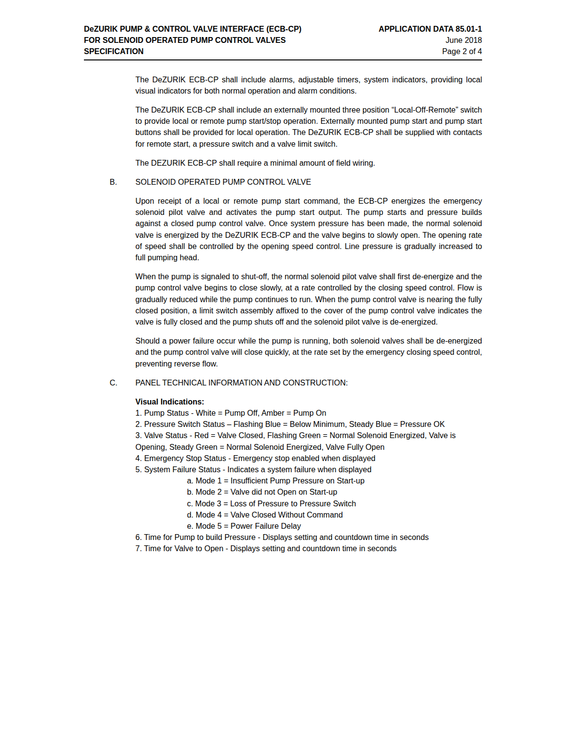DeZURIK PUMP & CONTROL VALVE INTERFACE (ECB-CP)
FOR SOLENOID OPERATED PUMP CONTROL VALVES
SPECIFICATION
APPLICATION DATA 85.01-1
June 2018
Page 2 of 4
The DeZURIK ECB-CP shall include alarms, adjustable timers, system indicators, providing local visual indicators for both normal operation and alarm conditions.
The DeZURIK ECB-CP shall include an externally mounted three position “Local-Off-Remote” switch to provide local or remote pump start/stop operation. Externally mounted pump start and pump start buttons shall be provided for local operation. The DeZURIK ECB-CP shall be supplied with contacts for remote start, a pressure switch and a valve limit switch.
The DEZURIK ECB-CP shall require a minimal amount of field wiring.
B.
SOLENOID OPERATED PUMP CONTROL VALVE
Upon receipt of a local or remote pump start command, the ECB-CP energizes the emergency solenoid pilot valve and activates the pump start output. The pump starts and pressure builds against a closed pump control valve. Once system pressure has been made, the normal solenoid valve is energized by the DeZURIK ECB-CP and the valve begins to slowly open. The opening rate of speed shall be controlled by the opening speed control. Line pressure is gradually increased to full pumping head.
When the pump is signaled to shut-off, the normal solenoid pilot valve shall first de-energize and the pump control valve begins to close slowly, at a rate controlled by the closing speed control. Flow is gradually reduced while the pump continues to run. When the pump control valve is nearing the fully closed position, a limit switch assembly affixed to the cover of the pump control valve indicates the valve is fully closed and the pump shuts off and the solenoid pilot valve is de-energized.
Should a power failure occur while the pump is running, both solenoid valves shall be de-energized and the pump control valve will close quickly, at the rate set by the emergency closing speed control, preventing reverse flow.
C.
PANEL TECHNICAL INFORMATION AND CONSTRUCTION:
Visual Indications:
1. Pump Status - White = Pump Off, Amber = Pump On
2. Pressure Switch Status – Flashing Blue = Below Minimum, Steady Blue = Pressure OK
3. Valve Status - Red = Valve Closed, Flashing Green = Normal Solenoid Energized, Valve is Opening, Steady Green = Normal Solenoid Energized, Valve Fully Open
4. Emergency Stop Status - Emergency stop enabled when displayed
5. System Failure Status - Indicates a system failure when displayed
a. Mode 1 = Insufficient Pump Pressure on Start-up
b. Mode 2 = Valve did not Open on Start-up
c. Mode 3 = Loss of Pressure to Pressure Switch
d. Mode 4 = Valve Closed Without Command
e. Mode 5 = Power Failure Delay
6. Time for Pump to build Pressure - Displays setting and countdown time in seconds
7. Time for Valve to Open - Displays setting and countdown time in seconds